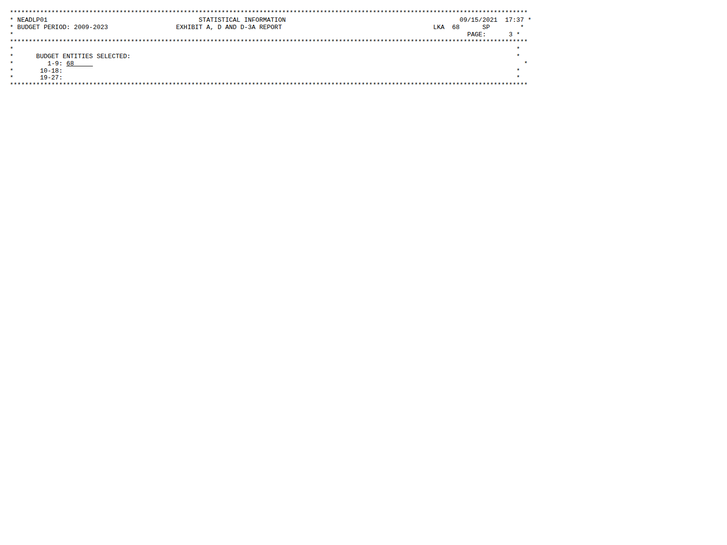*****************************************************************************************************************************************
* NEADLP01                                        STATISTICAL INFORMATION                                              09/15/2021  17:37 *
* BUDGET PERIOD: 2009-2023                  EXHIBIT A, D AND D-3A REPORT                                        LKA  68      SP        *
*                                                                                                                        PAGE:      3 *
*****************************************************************************************************************************************
*                                                                                                                                     *
*      BUDGET ENTITIES SELECTED:                                                                                                      *
*         1-9: 68                                                                                                                       *
*       10-18:                                                                                                                        *
*       19-27:                                                                                                                        *
*****************************************************************************************************************************************